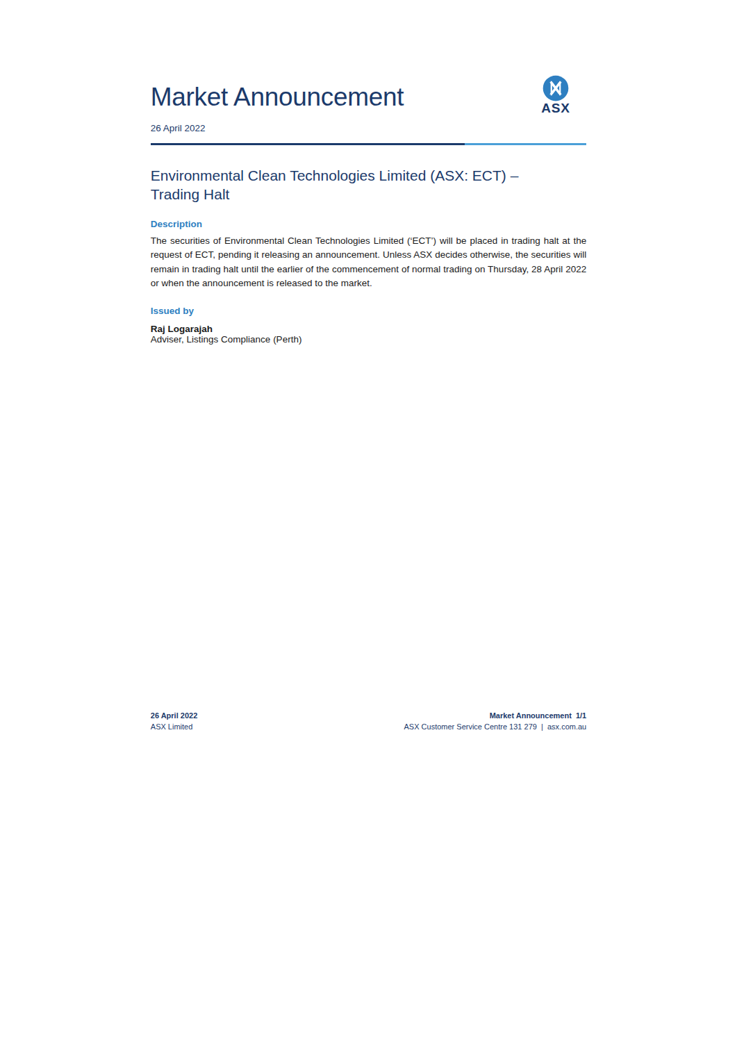Market Announcement
26 April 2022
ASX
Environmental Clean Technologies Limited (ASX: ECT) –
Trading Halt
Description
The securities of Environmental Clean Technologies Limited (‘ECT’) will be placed in trading halt at the request of ECT, pending it releasing an announcement. Unless ASX decides otherwise, the securities will remain in trading halt until the earlier of the commencement of normal trading on Thursday, 28 April 2022 or when the announcement is released to the market.
Issued by
Raj Logarajah
Adviser, Listings Compliance (Perth)
26 April 2022
ASX Limited
Market Announcement 1/1
ASX Customer Service Centre 131 279 | asx.com.au